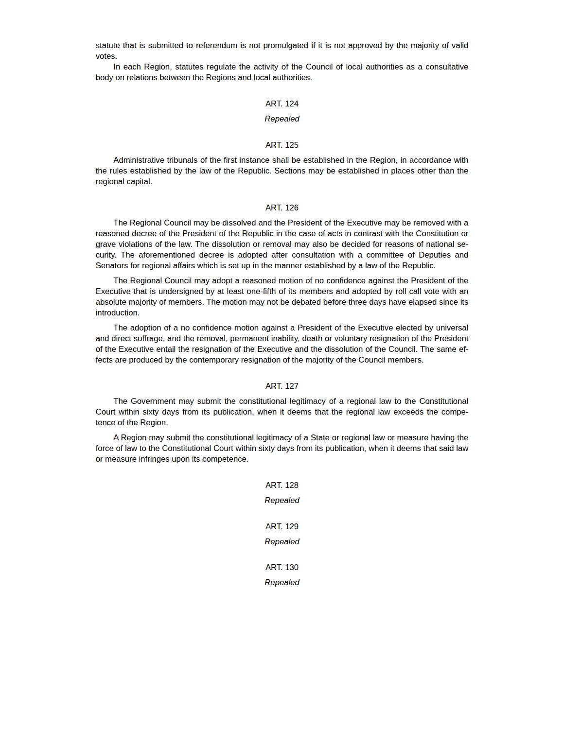statute that is submitted to referendum is not promulgated if it is not approved by the majority of valid votes.
In each Region, statutes regulate the activity of the Council of local authorities as a consultative body on relations between the Regions and local authorities.
ART. 124
Repealed
ART. 125
Administrative tribunals of the first instance shall be established in the Region, in accordance with the rules established by the law of the Republic. Sections may be established in places other than the regional capital.
ART. 126
The Regional Council may be dissolved and the President of the Executive may be removed with a reasoned decree of the President of the Republic in the case of acts in contrast with the Constitution or grave violations of the law. The dissolution or removal may also be decided for reasons of national security. The aforementioned decree is adopted after consultation with a committee of Deputies and Senators for regional affairs which is set up in the manner established by a law of the Republic.
The Regional Council may adopt a reasoned motion of no confidence against the President of the Executive that is undersigned by at least one-fifth of its members and adopted by roll call vote with an absolute majority of members. The motion may not be debated before three days have elapsed since its introduction.
The adoption of a no confidence motion against a President of the Executive elected by universal and direct suffrage, and the removal, permanent inability, death or voluntary resignation of the President of the Executive entail the resignation of the Executive and the dissolution of the Council. The same effects are produced by the contemporary resignation of the majority of the Council members.
ART. 127
The Government may submit the constitutional legitimacy of a regional law to the Constitutional Court within sixty days from its publication, when it deems that the regional law exceeds the competence of the Region.
A Region may submit the constitutional legitimacy of a State or regional law or measure having the force of law to the Constitutional Court within sixty days from its publication, when it deems that said law or measure infringes upon its competence.
ART. 128
Repealed
ART. 129
Repealed
ART. 130
Repealed